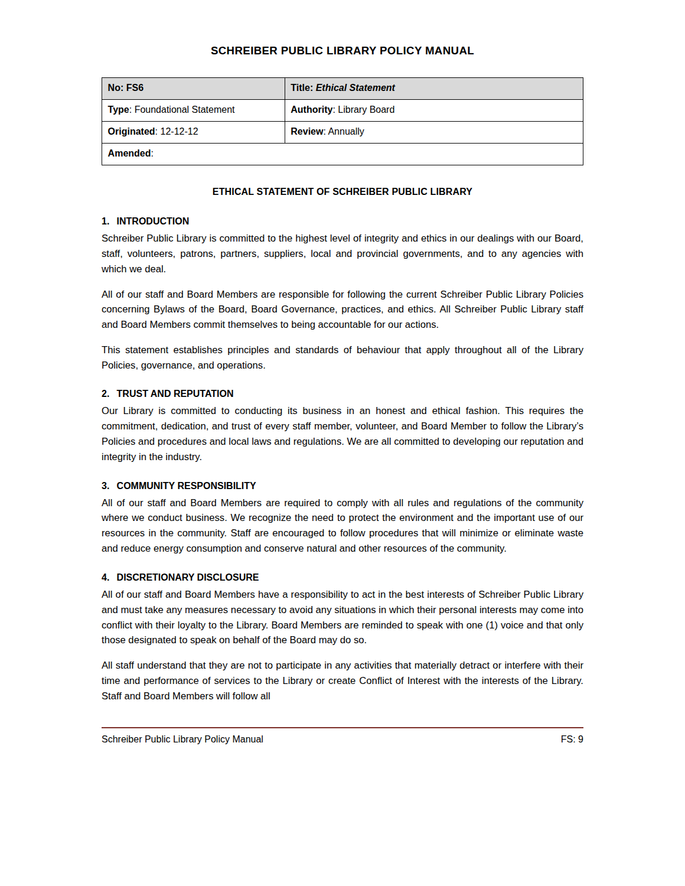SCHREIBER PUBLIC LIBRARY POLICY MANUAL
| No: FS6 | Title: Ethical Statement |
| Type : Foundational Statement | Authority : Library Board |
| Originated : 12-12-12 | Review : Annually |
| Amended : |
ETHICAL STATEMENT OF SCHREIBER PUBLIC LIBRARY
1. INTRODUCTION
Schreiber Public Library is committed to the highest level of integrity and ethics in our dealings with our Board, staff, volunteers, patrons, partners, suppliers, local and provincial governments, and to any agencies with which we deal.
All of our staff and Board Members are responsible for following the current Schreiber Public Library Policies concerning Bylaws of the Board, Board Governance, practices, and ethics. All Schreiber Public Library staff and Board Members commit themselves to being accountable for our actions.
This statement establishes principles and standards of behaviour that apply throughout all of the Library Policies, governance, and operations.
2. TRUST AND REPUTATION
Our Library is committed to conducting its business in an honest and ethical fashion. This requires the commitment, dedication, and trust of every staff member, volunteer, and Board Member to follow the Library’s Policies and procedures and local laws and regulations. We are all committed to developing our reputation and integrity in the industry.
3. COMMUNITY RESPONSIBILITY
All of our staff and Board Members are required to comply with all rules and regulations of the community where we conduct business. We recognize the need to protect the environment and the important use of our resources in the community. Staff are encouraged to follow procedures that will minimize or eliminate waste and reduce energy consumption and conserve natural and other resources of the community.
4. DISCRETIONARY DISCLOSURE
All of our staff and Board Members have a responsibility to act in the best interests of Schreiber Public Library and must take any measures necessary to avoid any situations in which their personal interests may come into conflict with their loyalty to the Library. Board Members are reminded to speak with one (1) voice and that only those designated to speak on behalf of the Board may do so.
All staff understand that they are not to participate in any activities that materially detract or interfere with their time and performance of services to the Library or create Conflict of Interest with the interests of the Library. Staff and Board Members will follow all
Schreiber Public Library Policy Manual FS: 9